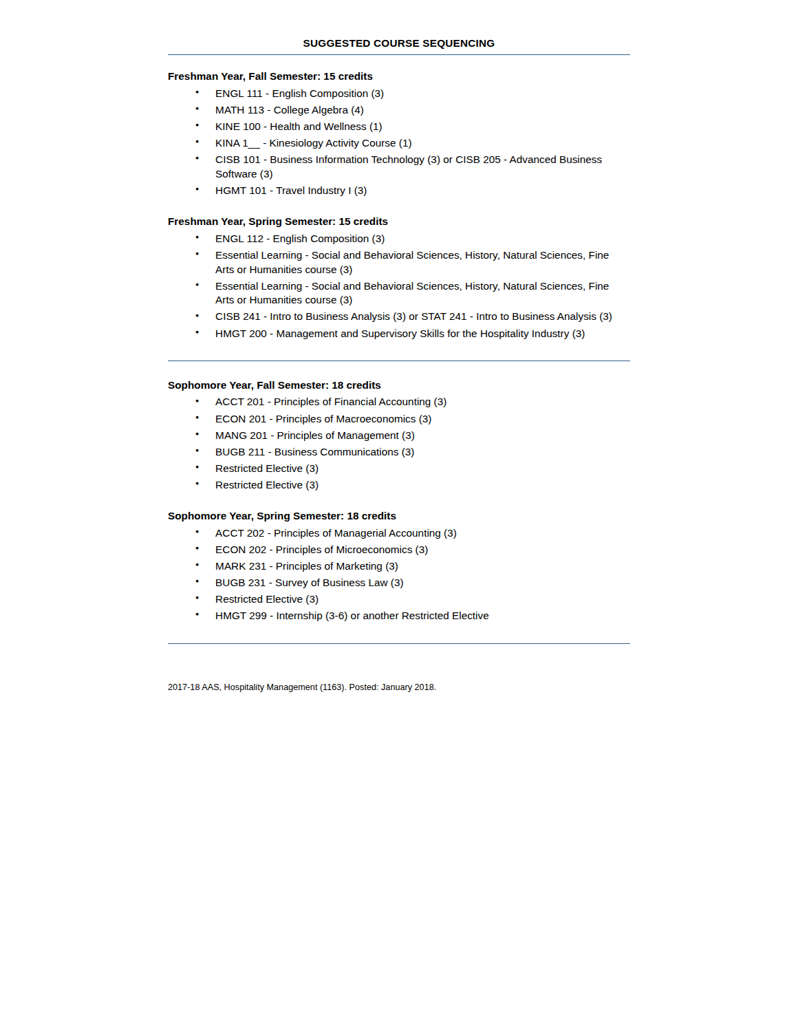SUGGESTED COURSE SEQUENCING
Freshman Year, Fall Semester: 15 credits
ENGL 111 - English Composition (3)
MATH 113 - College Algebra (4)
KINE 100 - Health and Wellness (1)
KINA 1__ - Kinesiology Activity Course (1)
CISB 101 - Business Information Technology (3) or CISB 205 - Advanced Business Software (3)
HGMT 101 - Travel Industry I (3)
Freshman Year, Spring Semester: 15 credits
ENGL 112 - English Composition (3)
Essential Learning - Social and Behavioral Sciences, History, Natural Sciences, Fine Arts or Humanities course (3)
Essential Learning - Social and Behavioral Sciences, History, Natural Sciences, Fine Arts or Humanities course (3)
CISB 241 - Intro to Business Analysis (3) or STAT 241 - Intro to Business Analysis (3)
HMGT 200 - Management and Supervisory Skills for the Hospitality Industry (3)
Sophomore Year, Fall Semester: 18 credits
ACCT 201 - Principles of Financial Accounting (3)
ECON 201 - Principles of Macroeconomics (3)
MANG 201 - Principles of Management (3)
BUGB 211 - Business Communications (3)
Restricted Elective (3)
Restricted Elective (3)
Sophomore Year, Spring Semester: 18 credits
ACCT 202 - Principles of Managerial Accounting (3)
ECON 202 - Principles of Microeconomics (3)
MARK 231 - Principles of Marketing (3)
BUGB 231 - Survey of Business Law (3)
Restricted Elective (3)
HMGT 299 - Internship (3-6) or another Restricted Elective
2017-18 AAS, Hospitality Management (1163). Posted: January 2018.